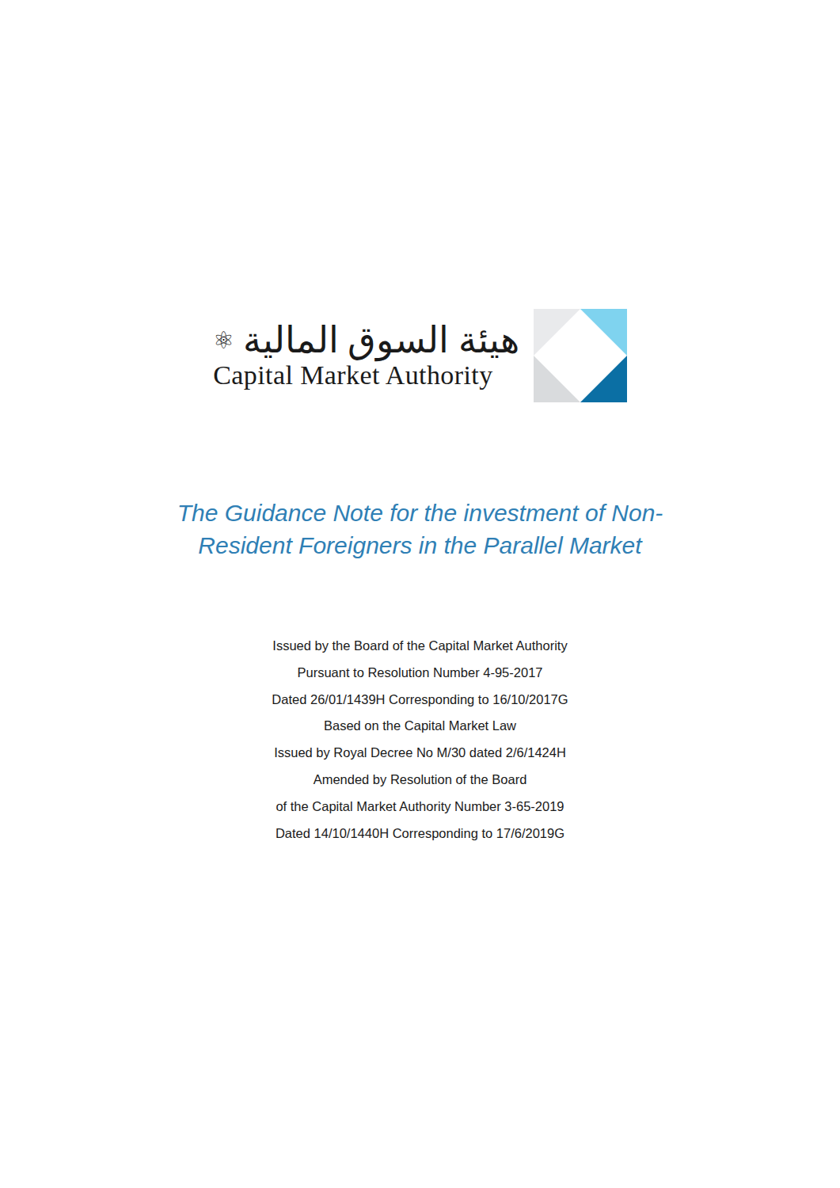⚛هيئة السوق المالية
Capital Market Authority
The Guidance Note for the investment of Non-Resident Foreigners in the Parallel Market
Issued by the Board of the Capital Market Authority
Pursuant to Resolution Number 4-95-2017
Dated 26/01/1439H Corresponding to 16/10/2017G
Based on the Capital Market Law
Issued by Royal Decree No M/30 dated 2/6/1424H
Amended by Resolution of the Board
of the Capital Market Authority Number 3-65-2019
Dated 14/10/1440H Corresponding to 17/6/2019G